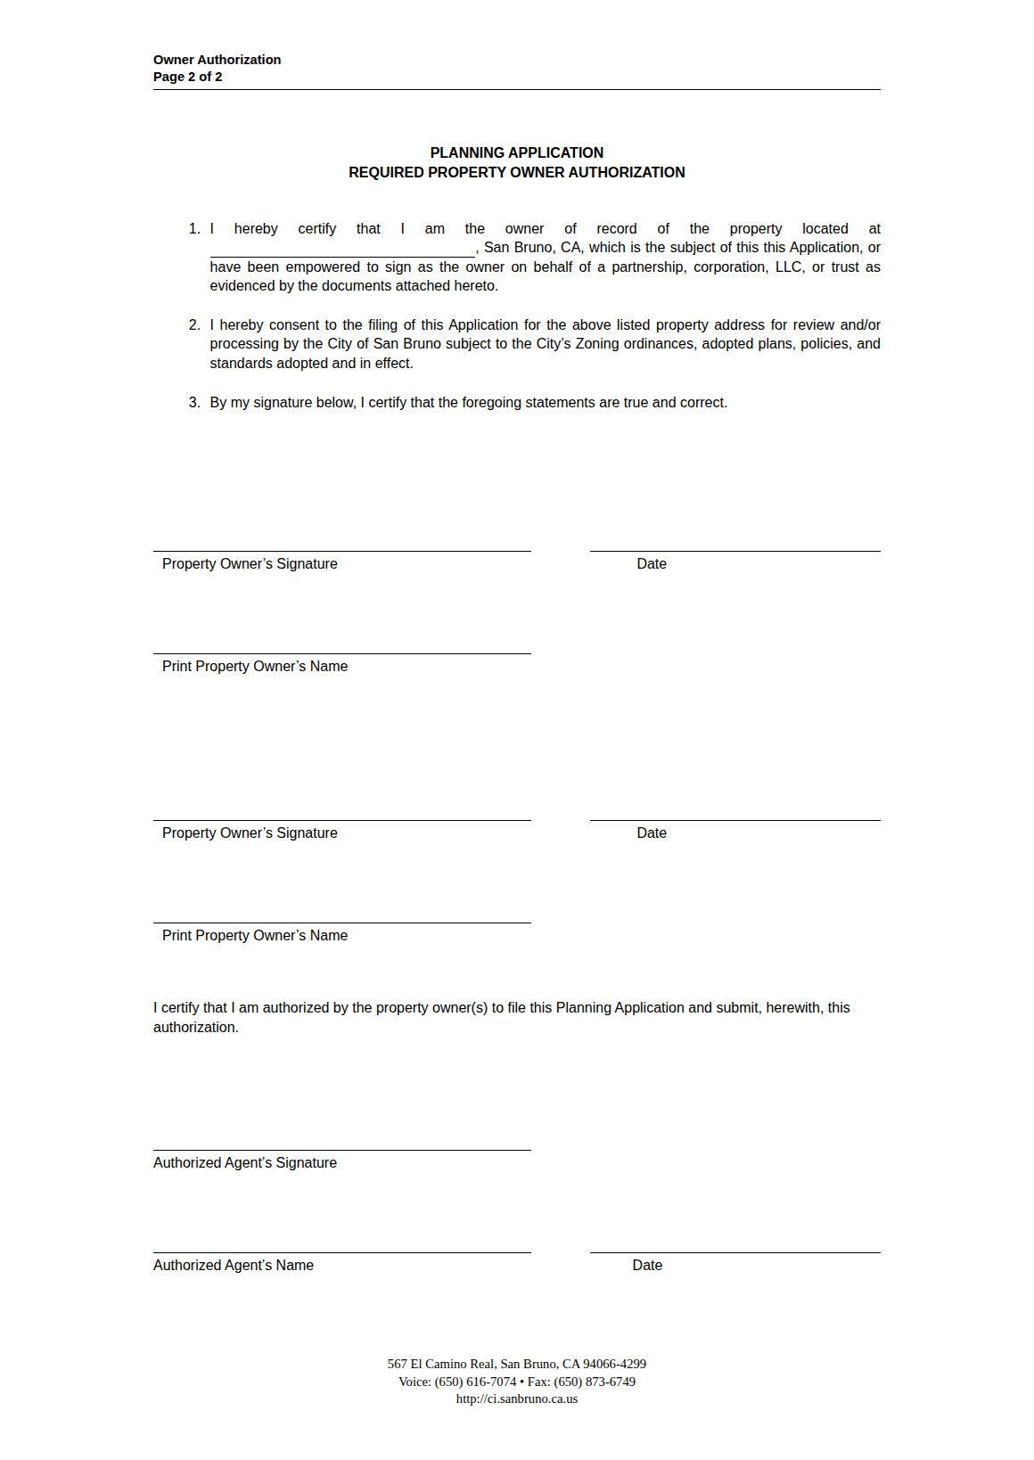Owner Authorization
Page 2 of 2
PLANNING APPLICATION
REQUIRED PROPERTY OWNER AUTHORIZATION
I hereby certify that I am the owner of record of the property located at , San Bruno, CA, which is the subject of this this Application, or have been empowered to sign as the owner on behalf of a partnership, corporation, LLC, or trust as evidenced by the documents attached hereto.
I hereby consent to the filing of this Application for the above listed property address for review and/or processing by the City of San Bruno subject to the City’s Zoning ordinances, adopted plans, policies, and standards adopted and in effect.
By my signature below, I certify that the foregoing statements are true and correct.
| Property Owner’s Signature | | Date |
| Print Property Owner’s Name | | |
| Property Owner’s Signature | | Date |
| Print Property Owner’s Name | | |
I certify that I am authorized by the property owner(s) to file this Planning Application and submit, herewith, this authorization.
| Authorized Agent’s Signature | | |
| Authorized Agent’s Name | | Date |
567 El Camino Real, San Bruno, CA 94066-4299
Voice: (650) 616-7074 • Fax: (650) 873-6749
http://ci.sanbruno.ca.us